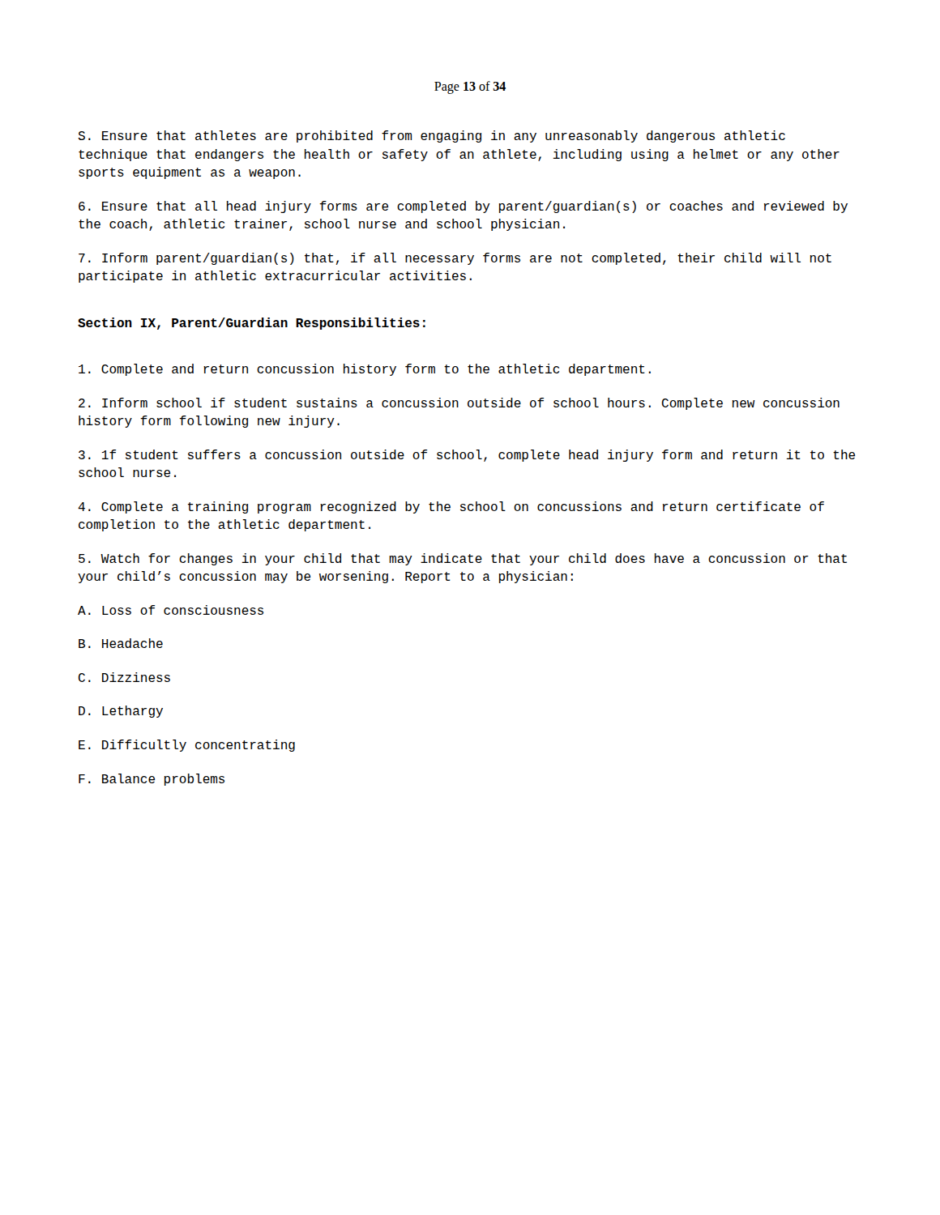Page 13 of 34
S. Ensure that athletes are prohibited from engaging in any unreasonably dangerous athletic technique that endangers the health or safety of an athlete, including using a helmet or any other sports equipment as a weapon.
6. Ensure that all head injury forms are completed by parent/guardian(s) or coaches and reviewed by the coach, athletic trainer, school nurse and school physician.
7. Inform parent/guardian(s) that, if all necessary forms are not completed, their child will not participate in athletic extracurricular activities.
Section IX, Parent/Guardian Responsibilities:
1. Complete and return concussion history form to the athletic department.
2. Inform school if student sustains a concussion outside of school hours. Complete new concussion history form following new injury.
3. 1f student suffers a concussion outside of school, complete head injury form and return it to the school nurse.
4. Complete a training program recognized by the school on concussions and return certificate of completion to the athletic department.
5. Watch for changes in your child that may indicate that your child does have a concussion or that your child’s concussion may be worsening. Report to a physician:
A. Loss of consciousness
B. Headache
C. Dizziness
D. Lethargy
E. Difficultly concentrating
F. Balance problems